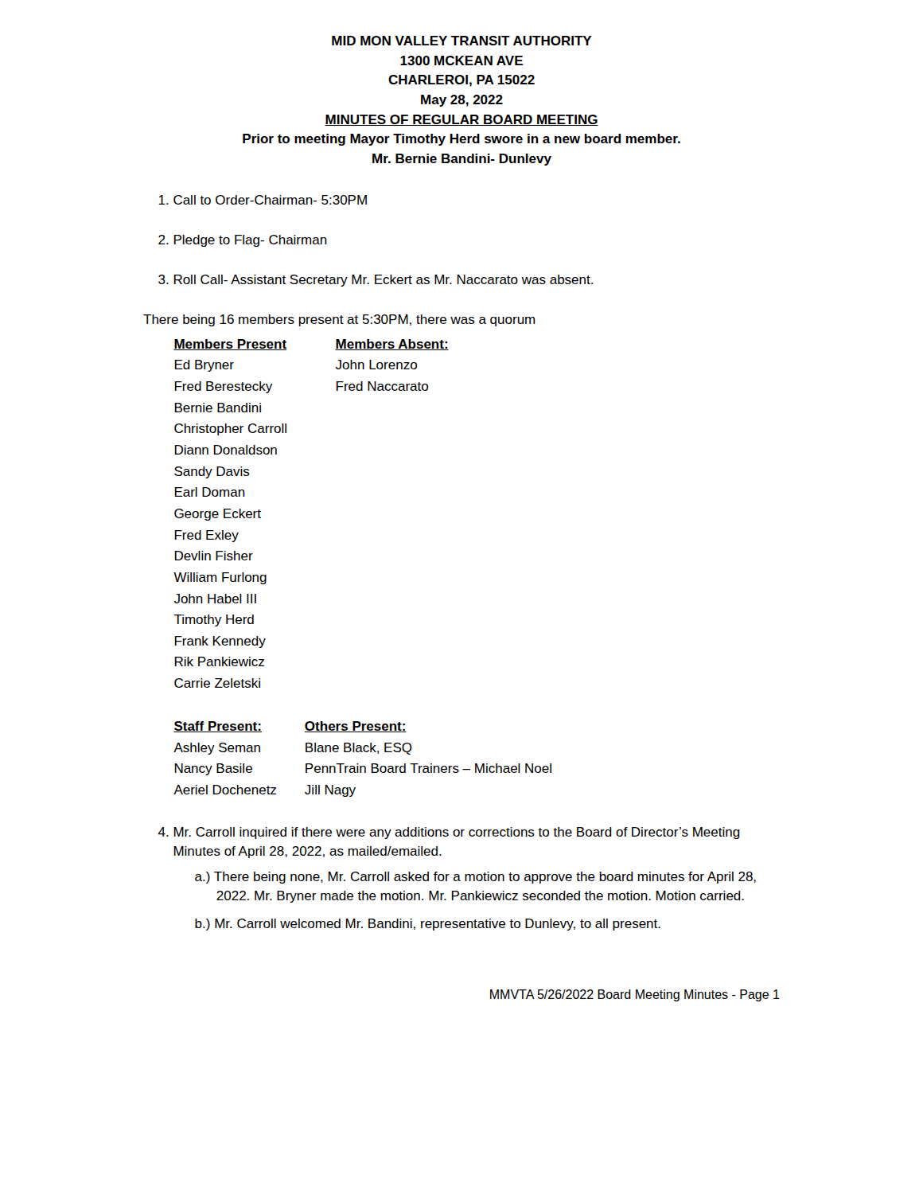MID MON VALLEY TRANSIT AUTHORITY
1300 MCKEAN AVE
CHARLEROI, PA 15022
May 28, 2022
MINUTES OF REGULAR BOARD MEETING
Prior to meeting Mayor Timothy Herd swore in a new board member.
Mr. Bernie Bandini- Dunlevy
Call to Order-Chairman- 5:30PM
Pledge to Flag- Chairman
Roll Call- Assistant Secretary Mr. Eckert as Mr. Naccarato was absent.
There being 16 members present at 5:30PM, there was a quorum
| Members Present | Members Absent: |
| --- | --- |
| Ed Bryner | John Lorenzo |
| Fred Berestecky | Fred Naccarato |
| Bernie Bandini | |
| Christopher Carroll | |
| Diann Donaldson | |
| Sandy Davis | |
| Earl Doman | |
| George Eckert | |
| Fred Exley | |
| Devlin Fisher | |
| William Furlong | |
| John Habel III | |
| Timothy Herd | |
| Frank Kennedy | |
| Rik Pankiewicz | |
| Carrie Zeletski | |
| Staff Present: | Others Present: |
| --- | --- |
| Ashley Seman | Blane Black, ESQ |
| Nancy Basile | PennTrain Board Trainers – Michael Noel |
| Aeriel Dochenetz | Jill Nagy |
Mr. Carroll inquired if there were any additions or corrections to the Board of Director’s Meeting Minutes of April 28, 2022, as mailed/emailed.
a.) There being none, Mr. Carroll asked for a motion to approve the board minutes for April 28, 2022. Mr. Bryner made the motion. Mr. Pankiewicz seconded the motion. Motion carried.
b.) Mr. Carroll welcomed Mr. Bandini, representative to Dunlevy, to all present.
MMVTA 5/26/2022 Board Meeting Minutes - Page 1